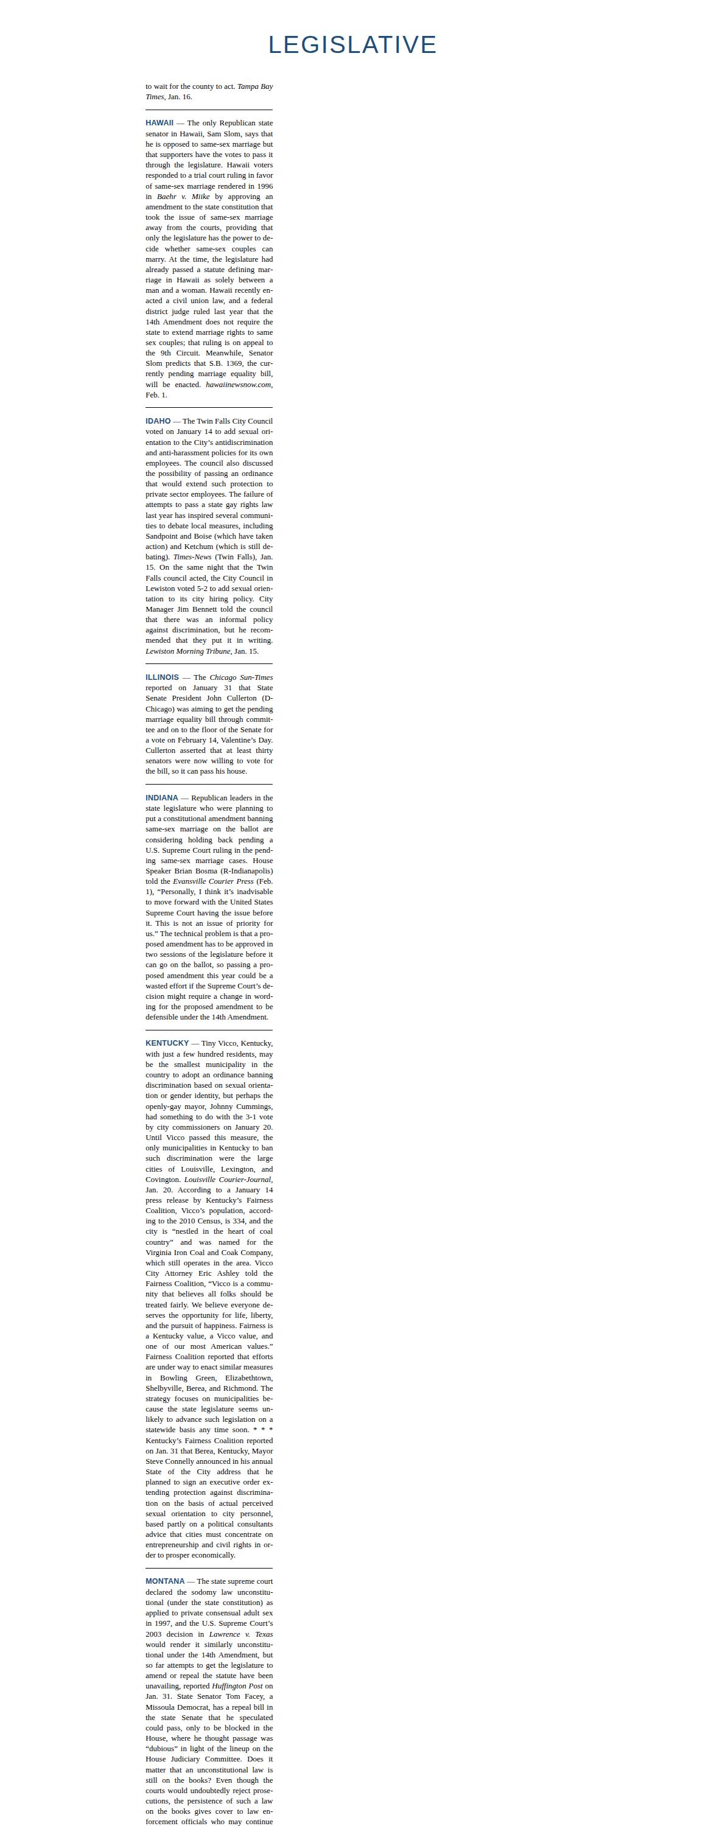LEGISLATIVE
to wait for the county to act. Tampa Bay Times, Jan. 16.
HAWAII — The only Republican state senator in Hawaii, Sam Slom, says that he is opposed to same-sex marriage but that supporters have the votes to pass it through the legislature. Hawaii voters responded to a trial court ruling in favor of same-sex marriage rendered in 1996 in Baehr v. Miike by approving an amendment to the state constitution that took the issue of same-sex marriage away from the courts, providing that only the legislature has the power to decide whether same-sex couples can marry. At the time, the legislature had already passed a statute defining marriage in Hawaii as solely between a man and a woman. Hawaii recently enacted a civil union law, and a federal district judge ruled last year that the 14th Amendment does not require the state to extend marriage rights to same sex couples; that ruling is on appeal to the 9th Circuit. Meanwhile, Senator Slom predicts that S.B. 1369, the currently pending marriage equality bill, will be enacted. hawaiinewsnow.com, Feb. 1.
IDAHO — The Twin Falls City Council voted on January 14 to add sexual orientation to the City’s antidiscrimination and anti-harassment policies for its own employees. The council also discussed the possibility of passing an ordinance that would extend such protection to private sector employees. The failure of attempts to pass a state gay rights law last year has inspired several communities to debate local measures, including Sandpoint and Boise (which have taken action) and Ketchum (which is still debating). Times-News (Twin Falls), Jan. 15. On the same night that the Twin Falls council acted, the City Council in Lewiston voted 5-2 to add sexual orientation to its city hiring policy. City Manager Jim Bennett told the council that there was an informal policy against discrimination, but he recommended that they put it in writing. Lewiston Morning Tribune, Jan. 15.
ILLINOIS — The Chicago Sun-Times reported on January 31 that State Senate President John Cullerton (D-Chicago) was aiming to get the pending marriage equality bill through committee and on to the floor of the Senate for a vote on February 14, Valentine’s Day. Cullerton asserted that at least thirty senators were now willing to vote for the bill, so it can pass his house.
INDIANA — Republican leaders in the state legislature who were planning to put a constitutional amendment banning same-sex marriage on the ballot are considering holding back pending a U.S. Supreme Court ruling in the pending same-sex marriage cases. House Speaker Brian Bosma (R-Indianapolis) told the Evansville Courier Press (Feb. 1), “Personally, I think it’s inadvisable to move forward with the United States Supreme Court having the issue before it. This is not an issue of priority for us.” The technical problem is that a proposed amendment has to be approved in two sessions of the legislature before it can go on the ballot, so passing a proposed amendment this year could be a wasted effort if the Supreme Court’s decision might require a change in wording for the proposed amendment to be defensible under the 14th Amendment.
KENTUCKY — Tiny Vicco, Kentucky, with just a few hundred residents, may be the smallest municipality in the country to adopt an ordinance banning discrimination based on sexual orientation or gender identity, but perhaps the openly-gay mayor, Johnny Cummings, had something to do with the 3-1 vote by city commissioners on January 20. Until Vicco passed this measure, the only municipalities in Kentucky to ban such discrimination were the large cities of Louisville, Lexington, and Covington. Louisville Courier-Journal, Jan. 20. According to a January 14 press release by Kentucky’s Fairness Coalition, Vicco’s population, according to the 2010 Census, is 334, and the city is “nestled in the heart of coal country” and was named for the Virginia Iron Coal and Coak Company, which still operates in the area. Vicco City Attorney Eric Ashley told the Fairness Coalition, “Vicco is a community that believes all folks should be treated fairly. We believe everyone deserves the opportunity for life, liberty, and the pursuit of happiness. Fairness is a Kentucky value, a Vicco value, and one of our most American values.” Fairness Coalition reported that efforts are under way to enact similar measures in Bowling Green, Elizabethtown, Shelbyville, Berea, and Richmond. The strategy focuses on municipalities because the state legislature seems unlikely to advance such legislation on a statewide basis any time soon. * * * Kentucky’s Fairness Coalition reported on Jan. 31 that Berea, Kentucky, Mayor Steve Connelly announced in his annual State of the City address that he planned to sign an executive order extending protection against discrimination on the basis of actual perceived sexual orientation to city personnel, based partly on a political consultants advice that cities must concentrate on entrepreneurship and civil rights in order to prosper economically.
MONTANA — The state supreme court declared the sodomy law unconstitutional (under the state constitution) as applied to private consensual adult sex in 1997, and the U.S. Supreme Court’s 2003 decision in Lawrence v. Texas would render it similarly unconstitutional under the 14th Amendment, but so far attempts to get the legislature to amend or repeal the statute have been unavailing, reported Huffington Post on Jan. 31. State Senator Tom Facey, a Missoula Democrat, has a repeal bill in the state Senate that he speculated could pass, only to be blocked in the House, where he thought passage was “dubious” in light of the lineup on the House Judiciary Committee. Does it matter that an unconstitutional law is still on the books? Even though the courts would undoubtedly reject prosecutions, the persistence of such a law on the books gives cover to law enforcement officials who may continue to arrest people and then claim immunity from civil damages on the ground that the statute is still on the books. (Such a situation has arisen in New York, where the Court of Appeals declared the sodomy law unconstitutional in 1980 but the legislature didn’t clean up the statute books for several decades and even then some local police departments have never revised the statutory summaries that police officers use as reference guides.) The persistence of such unconstitutional statutes may also give cover to biased
February 2013 Lesbian / Gay Law Notes 42